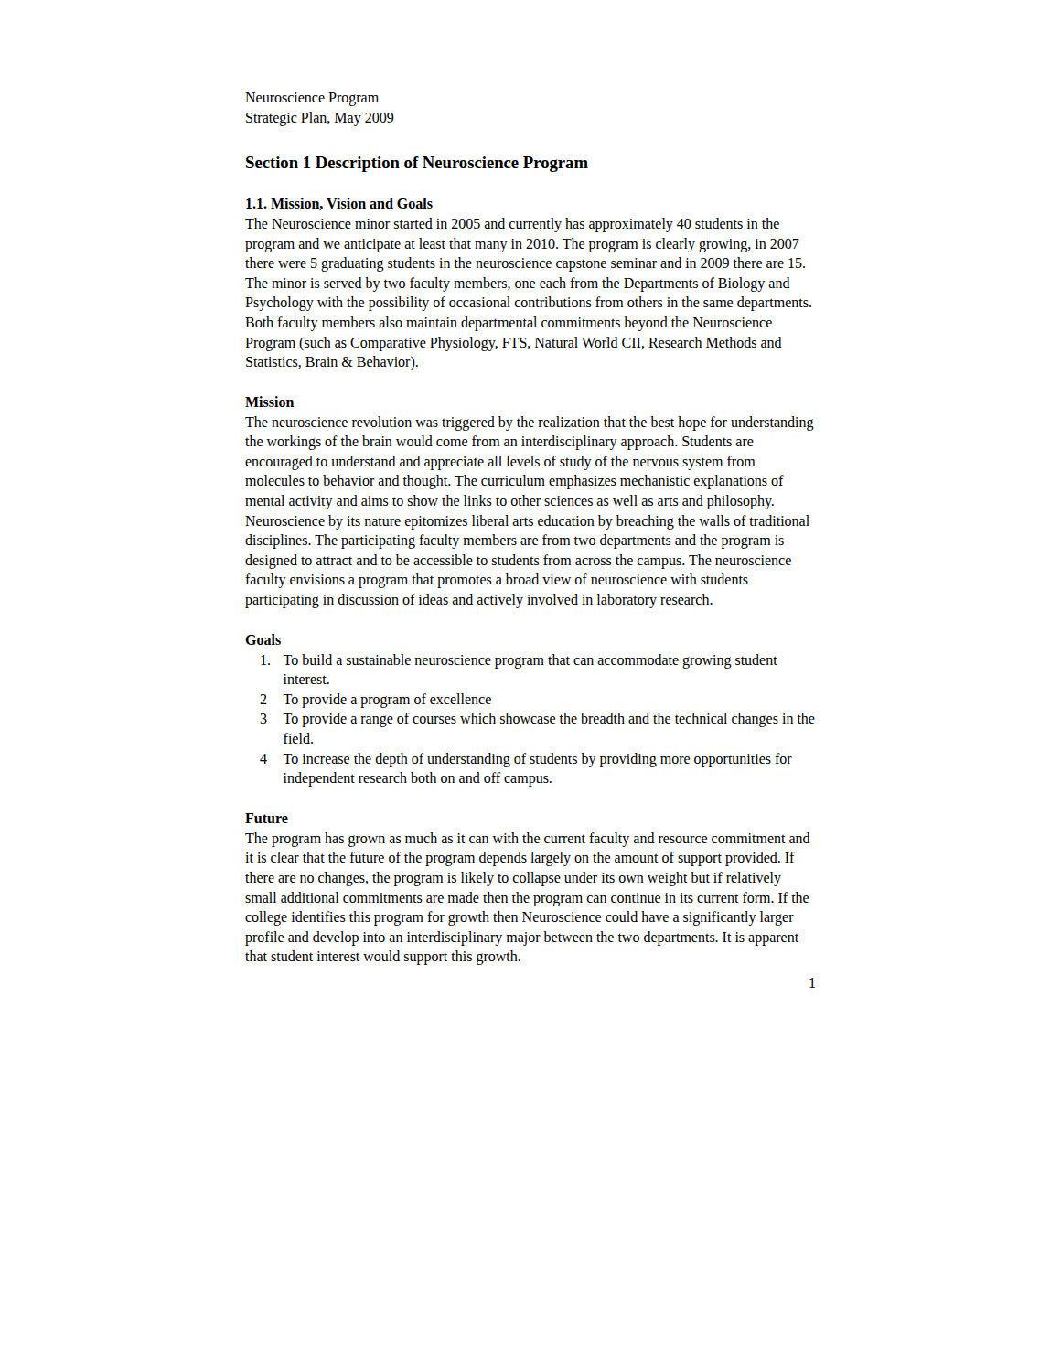Neuroscience Program
Strategic Plan, May 2009
Section 1 Description of Neuroscience Program
1.1. Mission, Vision and Goals
The Neuroscience minor started in 2005 and currently has approximately 40 students in the program and we anticipate at least that many in 2010. The program is clearly growing, in 2007 there were 5 graduating students in the neuroscience capstone seminar and in 2009 there are 15. The minor is served by two faculty members, one each from the Departments of Biology and Psychology with the possibility of occasional contributions from others in the same departments. Both faculty members also maintain departmental commitments beyond the Neuroscience Program (such as Comparative Physiology, FTS, Natural World CII, Research Methods and Statistics, Brain & Behavior).
Mission
The neuroscience revolution was triggered by the realization that the best hope for understanding the workings of the brain would come from an interdisciplinary approach. Students are encouraged to understand and appreciate all levels of study of the nervous system from molecules to behavior and thought. The curriculum emphasizes mechanistic explanations of mental activity and aims to show the links to other sciences as well as arts and philosophy. Neuroscience by its nature epitomizes liberal arts education by breaching the walls of traditional disciplines. The participating faculty members are from two departments and the program is designed to attract and to be accessible to students from across the campus. The neuroscience faculty envisions a program that promotes a broad view of neuroscience with students participating in discussion of ideas and actively involved in laboratory research.
Goals
1. To build a sustainable neuroscience program that can accommodate growing student interest.
2 To provide a program of excellence
3 To provide a range of courses which showcase the breadth and the technical changes in the field.
4 To increase the depth of understanding of students by providing more opportunities for independent research both on and off campus.
Future
The program has grown as much as it can with the current faculty and resource commitment and it is clear that the future of the program depends largely on the amount of support provided. If there are no changes, the program is likely to collapse under its own weight but if relatively small additional commitments are made then the program can continue in its current form. If the college identifies this program for growth then Neuroscience could have a significantly larger profile and develop into an interdisciplinary major between the two departments. It is apparent that student interest would support this growth.
1